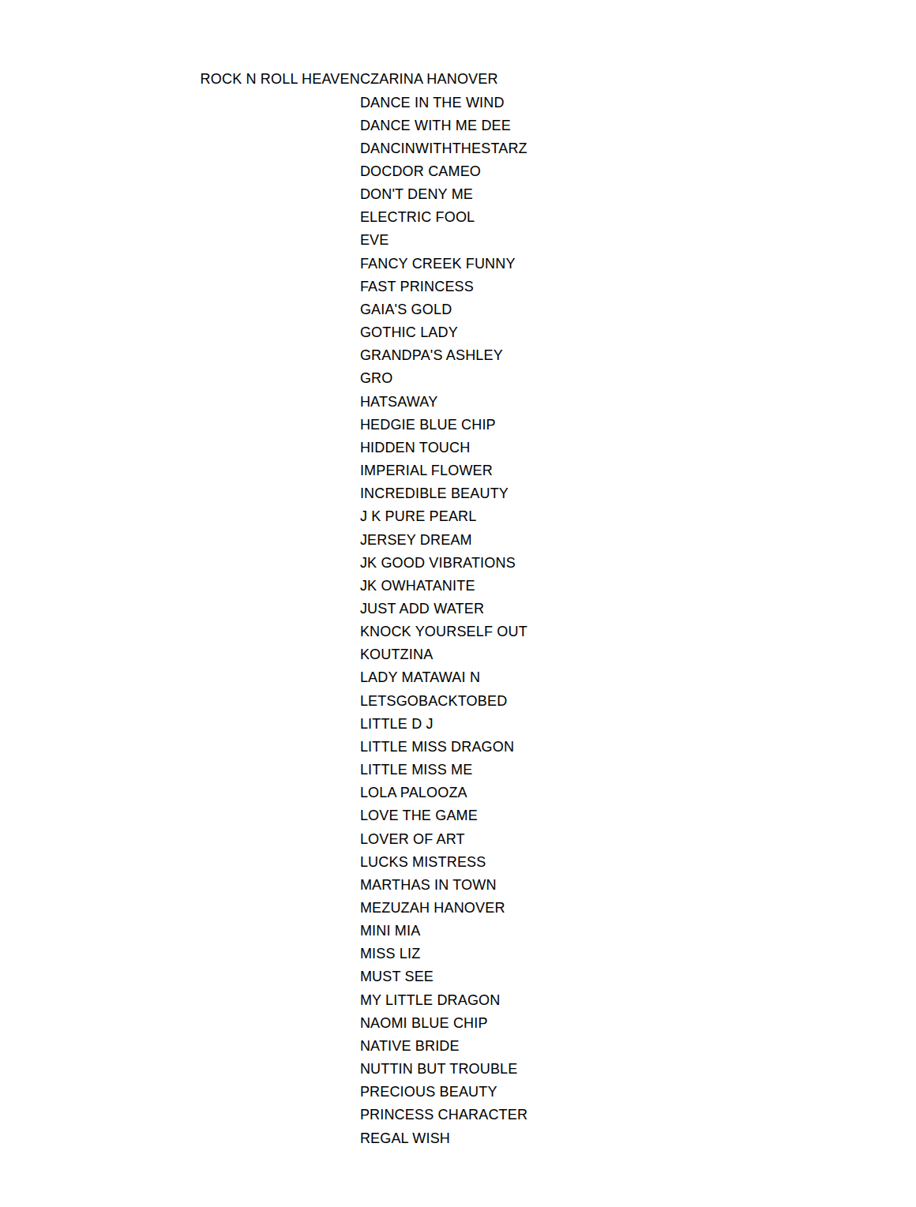| ROCK N ROLL HEAVEN | CZARINA HANOVER DANCE IN THE WIND DANCE WITH ME DEE DANCINWITHTHESTARZ DOCDOR CAMEO DON'T DENY ME ELECTRIC FOOL EVE FANCY CREEK FUNNY FAST PRINCESS GAIA'S GOLD GOTHIC LADY GRANDPA'S ASHLEY GRO HATSAWAY HEDGIE BLUE CHIP HIDDEN TOUCH IMPERIAL FLOWER INCREDIBLE BEAUTY J K PURE PEARL JERSEY DREAM JK GOOD VIBRATIONS JK OWHATANITE JUST ADD WATER KNOCK YOURSELF OUT KOUTZINA LADY MATAWAI N LETSGOBACKTOBED LITTLE D J LITTLE MISS DRAGON LITTLE MISS ME LOLA PALOOZA LOVE THE GAME LOVER OF ART LUCKS MISTRESS MARTHAS IN TOWN MEZUZAH HANOVER MINI MIA MISS LIZ MUST SEE MY LITTLE DRAGON NAOMI BLUE CHIP NATIVE BRIDE NUTTIN BUT TROUBLE PRECIOUS BEAUTY PRINCESS CHARACTER REGAL WISH |